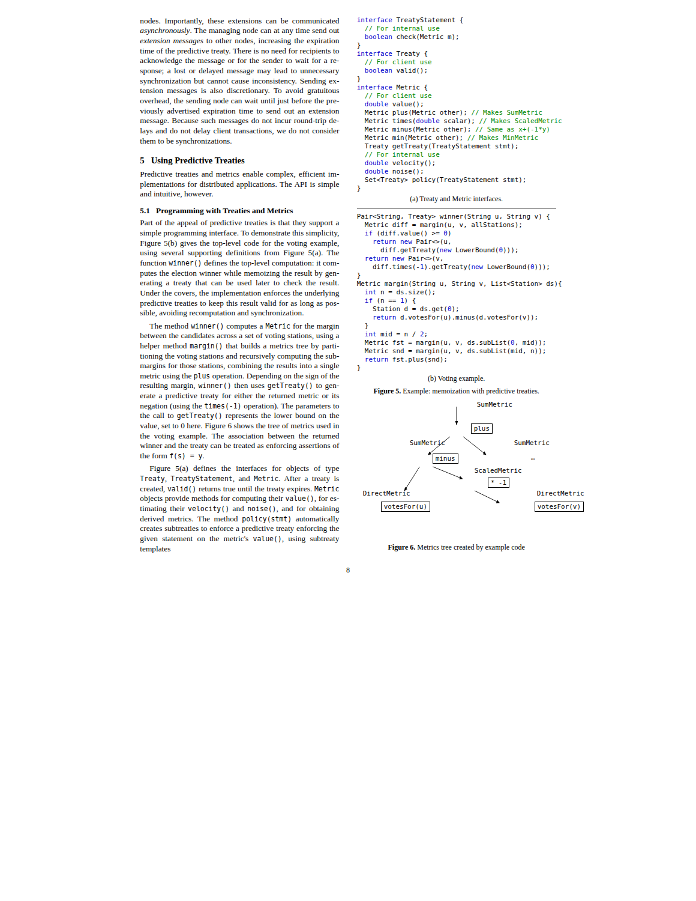nodes. Importantly, these extensions can be communicated asynchronously. The managing node can at any time send out extension messages to other nodes, increasing the expiration time of the predictive treaty. There is no need for recipients to acknowledge the message or for the sender to wait for a response; a lost or delayed message may lead to unnecessary synchronization but cannot cause inconsistency. Sending extension messages is also discretionary. To avoid gratuitous overhead, the sending node can wait until just before the previously advertised expiration time to send out an extension message. Because such messages do not incur round-trip delays and do not delay client transactions, we do not consider them to be synchronizations.
5 Using Predictive Treaties
Predictive treaties and metrics enable complex, efficient implementations for distributed applications. The API is simple and intuitive, however.
5.1 Programming with Treaties and Metrics
Part of the appeal of predictive treaties is that they support a simple programming interface. To demonstrate this simplicity, Figure 5(b) gives the top-level code for the voting example, using several supporting definitions from Figure 5(a). The function winner() defines the top-level computation: it computes the election winner while memoizing the result by generating a treaty that can be used later to check the result. Under the covers, the implementation enforces the underlying predictive treaties to keep this result valid for as long as possible, avoiding recomputation and synchronization.
The method winner() computes a Metric for the margin between the candidates across a set of voting stations, using a helper method margin() that builds a metrics tree by partitioning the voting stations and recursively computing the sub-margins for those stations, combining the results into a single metric using the plus operation. Depending on the sign of the resulting margin, winner() then uses getTreaty() to generate a predictive treaty for either the returned metric or its negation (using the times(-1) operation). The parameters to the call to getTreaty() represents the lower bound on the value, set to 0 here. Figure 6 shows the tree of metrics used in the voting example. The association between the returned winner and the treaty can be treated as enforcing assertions of the form f(s) = y.
Figure 5(a) defines the interfaces for objects of type Treaty, TreatyStatement, and Metric. After a treaty is created, valid() returns true until the treaty expires. Metric objects provide methods for computing their value(), for estimating their velocity() and noise(), and for obtaining derived metrics. The method policy(stmt) automatically creates subtreaties to enforce a predictive treaty enforcing the given statement on the metric's value(), using subtreaty templates
interface TreatyStatement {
  // For internal use
  boolean check(Metric m);
}
interface Treaty {
  // For client use
  boolean valid();
}
interface Metric {
  // For client use
  double value();
  Metric plus(Metric other); // Makes SumMetric
  Metric times(double scalar); // Makes ScaledMetric
  Metric minus(Metric other); // Same as x+(-1*y)
  Metric min(Metric other); // Makes MinMetric
  Treaty getTreaty(TreatyStatement stmt);
  // For internal use
  double velocity();
  double noise();
  Set<Treaty> policy(TreatyStatement stmt);
}
(a) Treaty and Metric interfaces.
Pair<String, Treaty> winner(String u, String v) {
  Metric diff = margin(u, v, allStations);
  if (diff.value() >= 0)
    return new Pair<>(u,
      diff.getTreaty(new LowerBound(0)));
  return new Pair<>(v,
    diff.times(-1).getTreaty(new LowerBound(0)));
}
Metric margin(String u, String v, List<Station> ds){
  int n = ds.size();
  if (n == 1) {
    Station d = ds.get(0);
    return d.votesFor(u).minus(d.votesFor(v));
  }
  int mid = n / 2;
  Metric fst = margin(u, v, ds.subList(0, mid));
  Metric snd = margin(u, v, ds.subList(mid, n));
  return fst.plus(snd);
}
(b) Voting example.
Figure 5. Example: memoization with predictive treaties.
SumMetric
plus
SumMetric
SumMetric
minus
…
ScaledMetric
* -1
DirectMetric
DirectMetric
votesFor(u)
votesFor(v)
Figure 6. Metrics tree created by example code
8